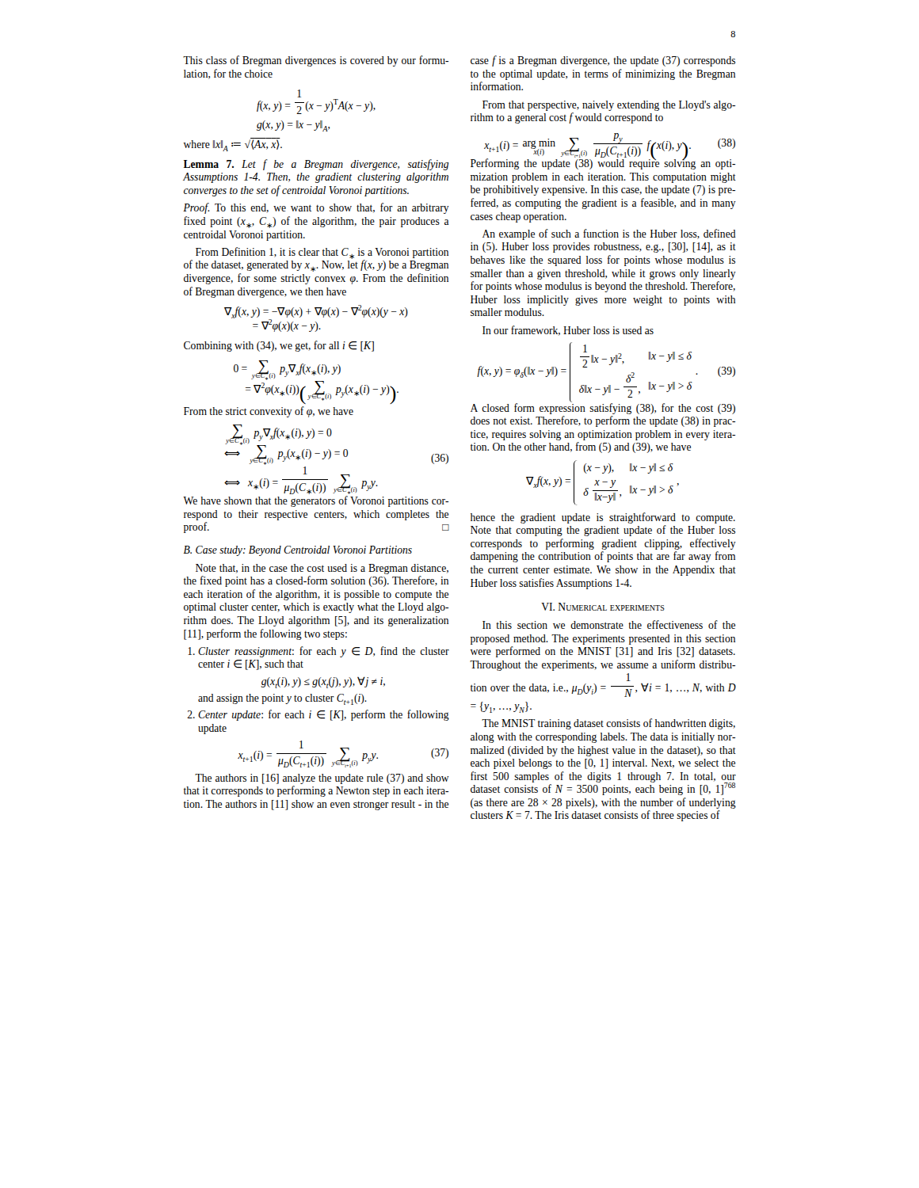8
This class of Bregman divergences is covered by our formulation, for the choice
f(x, y) = 12(x − y)TA(x − y),
g(x, y) = ‖x − y‖A,
where ‖x‖A ≔ √⟨Ax, x⟩.
Lemma 7. Let f be a Bregman divergence, satisfying Assumptions 1-4. Then, the gradient clustering algorithm converges to the set of centroidal Voronoi partitions.
Proof. To this end, we want to show that, for an arbitrary fixed point (x∗, C∗) of the algorithm, the pair produces a centroidal Voronoi partition.
From Definition 1, it is clear that C∗ is a Voronoi partition of the dataset, generated by x∗. Now, let f(x, y) be a Bregman divergence, for some strictly convex φ. From the definition of Bregman divergence, we then have
∇xf(x, y) = −∇φ(x) + ∇φ(x) − ∇2φ(x)(y − x)
= ∇2φ(x)(x − y).
Combining with (34), we get, for all i ∈ [K]
0 = ∑y∈C∗(i) py∇xf(x∗(i), y)
= ∇2φ(x∗(i))(∑y∈C∗(i) py(x∗(i) − y)).
From the strict convexity of φ, we have
∑y∈C∗(i) py∇xf(x∗(i), y) = 0
⟺ ∑y∈C∗(i) py(x∗(i) − y) = 0
⟺ x∗(i) = 1 μD(C∗(i)) ∑y∈C∗(i) pyy.
(36)
We have shown that the generators of Voronoi partitions correspond to their respective centers, which completes the proof. □
B. Case study: Beyond Centroidal Voronoi Partitions
Note that, in the case the cost used is a Bregman distance, the fixed point has a closed-form solution (36). Therefore, in each iteration of the algorithm, it is possible to compute the optimal cluster center, which is exactly what the Lloyd algorithm does. The Lloyd algorithm [5], and its generalization [11], perform the following two steps:
Cluster reassignment: for each y ∈ D, find the cluster center i ∈ [K], such that
g(xt(i), y) ≤ g(xt(j), y), ∀j ≠ i,
and assign the point y to cluster Ct+1(i).
Center update: for each i ∈ [K], perform the following update
xt+1(i) = 1 μD(Ct+1(i)) ∑y∈Ct+1(i) pyy.
(37)
The authors in [16] analyze the update rule (37) and show that it corresponds to performing a Newton step in each iteration. The authors in [11] show an even stronger result - in the case f is a Bregman divergence, the update (37) corresponds to the optimal update, in terms of minimizing the Bregman information.
From that perspective, naively extending the Lloyd's algorithm to a general cost f would correspond to
xt+1(i) = arg min x(i) ∑y∈Ct+1(i) py μD(Ct+1(i)) f(x(i), y).
(38)
Performing the update (38) would require solving an optimization problem in each iteration. This computation might be prohibitively expensive. In this case, the update (7) is preferred, as computing the gradient is a feasible, and in many cases cheap operation.
An example of such a function is the Huber loss, defined in (5). Huber loss provides robustness, e.g., [30], [14], as it behaves like the squared loss for points whose modulus is smaller than a given threshold, while it grows only linearly for points whose modulus is beyond the threshold. Therefore, Huber loss implicitly gives more weight to points with smaller modulus.
In our framework, Huber loss is used as
f(x, y) = φδ(‖x − y‖) =
| 1 2 ‖ x − y ‖ 2 , | ‖ x − y ‖ ≤ δ |
| δ ‖ x − y ‖ − δ 2 2 , | ‖ x − y ‖ > δ |
.
(39)
A closed form expression satisfying (38), for the cost (39) does not exist. Therefore, to perform the update (38) in practice, requires solving an optimization problem in every iteration. On the other hand, from (5) and (39), we have
∇xf(x, y) =
| ( x − y ), | ‖ x − y ‖ ≤ δ |
| δ x − y ‖ x − y ‖ , | ‖ x − y ‖ > δ |
,
hence the gradient update is straightforward to compute. Note that computing the gradient update of the Huber loss corresponds to performing gradient clipping, effectively dampening the contribution of points that are far away from the current center estimate. We show in the Appendix that Huber loss satisfies Assumptions 1-4.
VI. Numerical experiments
In this section we demonstrate the effectiveness of the proposed method. The experiments presented in this section were performed on the MNIST [31] and Iris [32] datasets. Throughout the experiments, we assume a uniform distribution over the data, i.e., μD(yi) = 1 N, ∀i = 1, …, N, with D = {y1, …, yN}.
The MNIST training dataset consists of handwritten digits, along with the corresponding labels. The data is initially normalized (divided by the highest value in the dataset), so that each pixel belongs to the [0, 1] interval. Next, we select the first 500 samples of the digits 1 through 7. In total, our dataset consists of N = 3500 points, each being in [0, 1]768 (as there are 28 × 28 pixels), with the number of underlying clusters K = 7. The Iris dataset consists of three species of